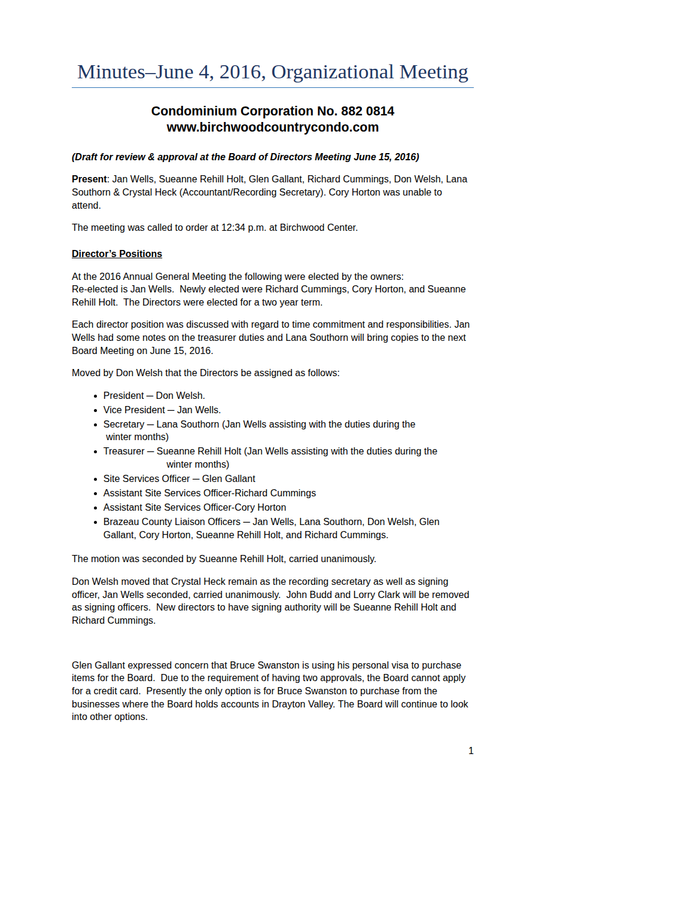Minutes–June 4, 2016, Organizational Meeting
Condominium Corporation No. 882 0814
www.birchwoodcountrycondo.com
(Draft for review & approval at the Board of Directors Meeting June 15, 2016)
Present: Jan Wells, Sueanne Rehill Holt, Glen Gallant, Richard Cummings, Don Welsh, Lana Southorn & Crystal Heck (Accountant/Recording Secretary). Cory Horton was unable to attend.
The meeting was called to order at 12:34 p.m. at Birchwood Center.
Director’s Positions
At the 2016 Annual General Meeting the following were elected by the owners:
Re-elected is Jan Wells. Newly elected were Richard Cummings, Cory Horton, and Sueanne Rehill Holt. The Directors were elected for a two year term.
Each director position was discussed with regard to time commitment and responsibilities. Jan Wells had some notes on the treasurer duties and Lana Southorn will bring copies to the next Board Meeting on June 15, 2016.
Moved by Don Welsh that the Directors be assigned as follows:
President ─ Don Welsh.
Vice President ─ Jan Wells.
Secretary ─ Lana Southorn (Jan Wells assisting with the duties during the
winter months)
Treasurer ─ Sueanne Rehill Holt (Jan Wells assisting with the duties during the
winter months)
Site Services Officer ─ Glen Gallant
Assistant Site Services Officer-Richard Cummings
Assistant Site Services Officer-Cory Horton
Brazeau County Liaison Officers ─ Jan Wells, Lana Southorn, Don Welsh, Glen Gallant, Cory Horton, Sueanne Rehill Holt, and Richard Cummings.
The motion was seconded by Sueanne Rehill Holt, carried unanimously.
Don Welsh moved that Crystal Heck remain as the recording secretary as well as signing officer, Jan Wells seconded, carried unanimously. John Budd and Lorry Clark will be removed as signing officers. New directors to have signing authority will be Sueanne Rehill Holt and Richard Cummings.
Glen Gallant expressed concern that Bruce Swanston is using his personal visa to purchase items for the Board. Due to the requirement of having two approvals, the Board cannot apply for a credit card. Presently the only option is for Bruce Swanston to purchase from the businesses where the Board holds accounts in Drayton Valley. The Board will continue to look into other options.
1